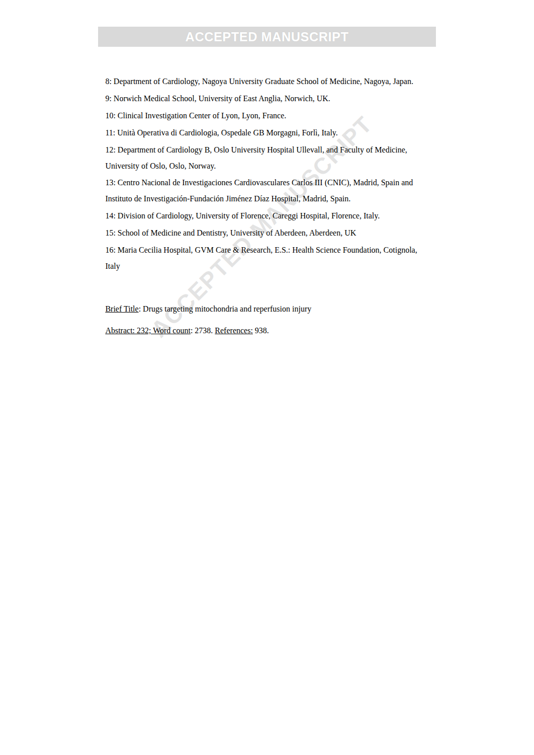ACCEPTED MANUSCRIPT
ACCEPTED MANUSCRIPT
8: Department of Cardiology, Nagoya University Graduate School of Medicine, Nagoya, Japan.
9: Norwich Medical School, University of East Anglia, Norwich, UK.
10: Clinical Investigation Center of Lyon, Lyon, France.
11: Unità Operativa di Cardiologia, Ospedale GB Morgagni, Forlì, Italy.
12: Department of Cardiology B, Oslo University Hospital Ullevall, and Faculty of Medicine, University of Oslo, Oslo, Norway.
13: Centro Nacional de Investigaciones Cardiovasculares Carlos III (CNIC), Madrid, Spain and Instituto de Investigación-Fundación Jiménez Díaz Hospital, Madrid, Spain.
14: Division of Cardiology, University of Florence, Careggi Hospital, Florence, Italy.
15: School of Medicine and Dentistry, University of Aberdeen, Aberdeen, UK
16: Maria Cecilia Hospital, GVM Care & Research, E.S.: Health Science Foundation, Cotignola, Italy
Brief Title: Drugs targeting mitochondria and reperfusion injury
Abstract: 232; Word count: 2738. References: 938.